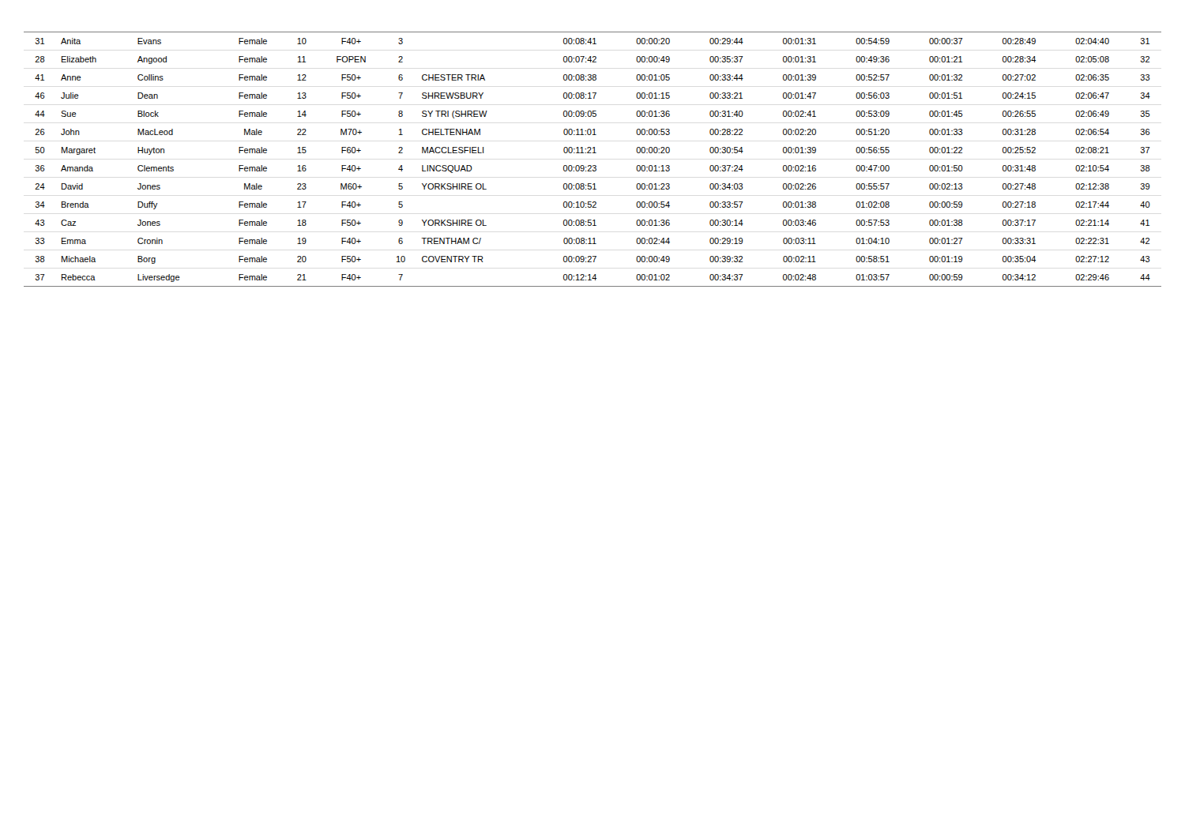| 31 | Anita | Evans | Female | 10 | F40+ | 3 | | 00:08:41 | 00:00:20 | 00:29:44 | 00:01:31 | 00:54:59 | 00:00:37 | 00:28:49 | 02:04:40 | 31 |
| 28 | Elizabeth | Angood | Female | 11 | FOPEN | 2 | | 00:07:42 | 00:00:49 | 00:35:37 | 00:01:31 | 00:49:36 | 00:01:21 | 00:28:34 | 02:05:08 | 32 |
| 41 | Anne | Collins | Female | 12 | F50+ | 6 | CHESTER TRIA | 00:08:38 | 00:01:05 | 00:33:44 | 00:01:39 | 00:52:57 | 00:01:32 | 00:27:02 | 02:06:35 | 33 |
| 46 | Julie | Dean | Female | 13 | F50+ | 7 | SHREWSBURY | 00:08:17 | 00:01:15 | 00:33:21 | 00:01:47 | 00:56:03 | 00:01:51 | 00:24:15 | 02:06:47 | 34 |
| 44 | Sue | Block | Female | 14 | F50+ | 8 | SY TRI (SHREW | 00:09:05 | 00:01:36 | 00:31:40 | 00:02:41 | 00:53:09 | 00:01:45 | 00:26:55 | 02:06:49 | 35 |
| 26 | John | MacLeod | Male | 22 | M70+ | 1 | CHELTENHAM | 00:11:01 | 00:00:53 | 00:28:22 | 00:02:20 | 00:51:20 | 00:01:33 | 00:31:28 | 02:06:54 | 36 |
| 50 | Margaret | Huyton | Female | 15 | F60+ | 2 | MACCLESFIELI | 00:11:21 | 00:00:20 | 00:30:54 | 00:01:39 | 00:56:55 | 00:01:22 | 00:25:52 | 02:08:21 | 37 |
| 36 | Amanda | Clements | Female | 16 | F40+ | 4 | LINCSQUAD | 00:09:23 | 00:01:13 | 00:37:24 | 00:02:16 | 00:47:00 | 00:01:50 | 00:31:48 | 02:10:54 | 38 |
| 24 | David | Jones | Male | 23 | M60+ | 5 | YORKSHIRE OL | 00:08:51 | 00:01:23 | 00:34:03 | 00:02:26 | 00:55:57 | 00:02:13 | 00:27:48 | 02:12:38 | 39 |
| 34 | Brenda | Duffy | Female | 17 | F40+ | 5 | | 00:10:52 | 00:00:54 | 00:33:57 | 00:01:38 | 01:02:08 | 00:00:59 | 00:27:18 | 02:17:44 | 40 |
| 43 | Caz | Jones | Female | 18 | F50+ | 9 | YORKSHIRE OL | 00:08:51 | 00:01:36 | 00:30:14 | 00:03:46 | 00:57:53 | 00:01:38 | 00:37:17 | 02:21:14 | 41 |
| 33 | Emma | Cronin | Female | 19 | F40+ | 6 | TRENTHAM C/ | 00:08:11 | 00:02:44 | 00:29:19 | 00:03:11 | 01:04:10 | 00:01:27 | 00:33:31 | 02:22:31 | 42 |
| 38 | Michaela | Borg | Female | 20 | F50+ | 10 | COVENTRY TR | 00:09:27 | 00:00:49 | 00:39:32 | 00:02:11 | 00:58:51 | 00:01:19 | 00:35:04 | 02:27:12 | 43 |
| 37 | Rebecca | Liversedge | Female | 21 | F40+ | 7 | | 00:12:14 | 00:01:02 | 00:34:37 | 00:02:48 | 01:03:57 | 00:00:59 | 00:34:12 | 02:29:46 | 44 |